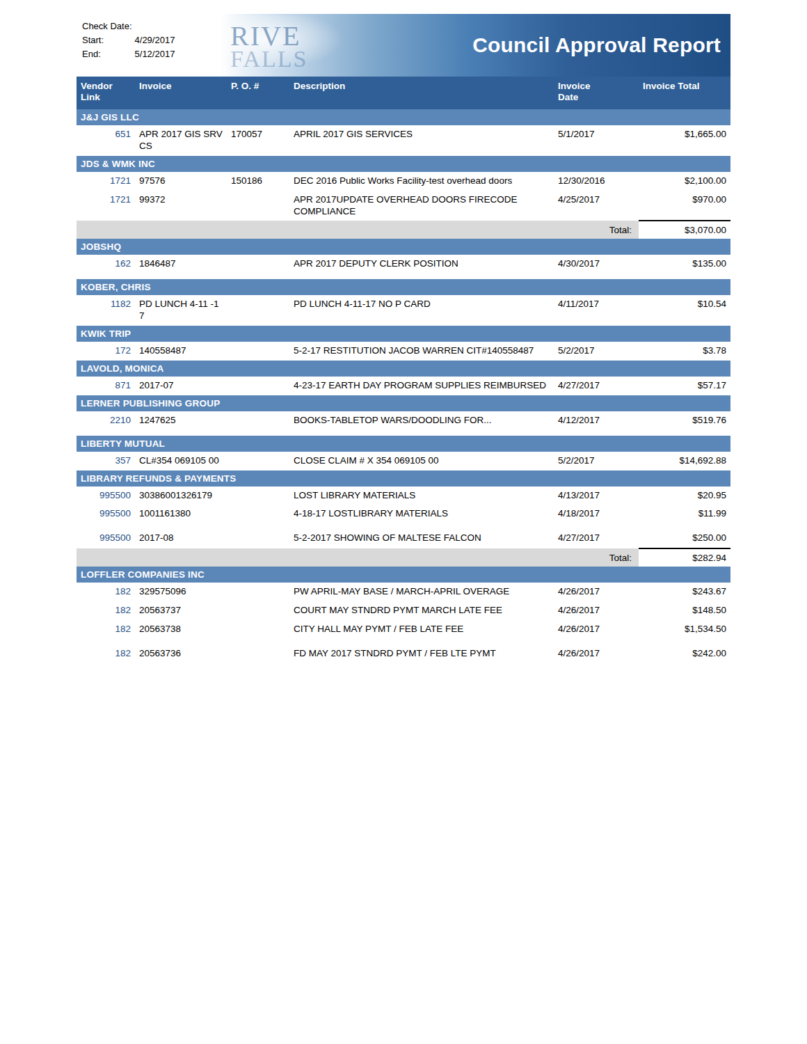| Check Date: | |
| Start: | 4/29/2017 |
| End: | 5/12/2017 |
RIVE
FALLS
Council Approval Report
| Vendor Link | Invoice | P. O. # | Description | Invoice Date | Invoice Total |
| --- | --- | --- | --- | --- | --- |
| J&J GIS LLC |
| 651 | APR 2017 GIS SRVCS | 170057 | APRIL 2017 GIS SERVICES | 5/1/2017 | $1,665.00 |
| JDS & WMK INC |
| 1721 | 97576 | 150186 | DEC 2016 Public Works Facility-test overhead doors | 12/30/2016 | $2,100.00 |
| 1721 | 99372 | | APR 2017UPDATE OVERHEAD DOORS FIRECODE COMPLIANCE | 4/25/2017 | $970.00 |
| | Total: | $3,070.00 |
| JOBSHQ |
| 162 | 1846487 | | APR 2017 DEPUTY CLERK POSITION | 4/30/2017 | $135.00 |
| KOBER, CHRIS |
| 1182 | PD LUNCH 4-11 -17 | | PD LUNCH 4-11-17 NO P CARD | 4/11/2017 | $10.54 |
| KWIK TRIP |
| 172 | 140558487 | | 5-2-17 RESTITUTION JACOB WARREN CIT#140558487 | 5/2/2017 | $3.78 |
| LAVOLD, MONICA |
| 871 | 2017-07 | | 4-23-17 EARTH DAY PROGRAM SUPPLIES REIMBURSED | 4/27/2017 | $57.17 |
| LERNER PUBLISHING GROUP |
| 2210 | 1247625 | | BOOKS-TABLETOP WARS/DOODLING FOR... | 4/12/2017 | $519.76 |
| LIBERTY MUTUAL |
| 357 | CL#354 069105 00 | | CLOSE CLAIM # X 354 069105 00 | 5/2/2017 | $14,692.88 |
| LIBRARY REFUNDS & PAYMENTS |
| 995500 | 30386001326179 | | LOST LIBRARY MATERIALS | 4/13/2017 | $20.95 |
| 995500 | 1001161380 | | 4-18-17 LOSTLIBRARY MATERIALS | 4/18/2017 | $11.99 |
| 995500 | 2017-08 | | 5-2-2017 SHOWING OF MALTESE FALCON | 4/27/2017 | $250.00 |
| | Total: | $282.94 |
| LOFFLER COMPANIES INC |
| 182 | 329575096 | | PW APRIL-MAY BASE / MARCH-APRIL OVERAGE | 4/26/2017 | $243.67 |
| 182 | 20563737 | | COURT MAY STNDRD PYMT MARCH LATE FEE | 4/26/2017 | $148.50 |
| 182 | 20563738 | | CITY HALL MAY PYMT / FEB LATE FEE | 4/26/2017 | $1,534.50 |
| 182 | 20563736 | | FD MAY 2017 STNDRD PYMT / FEB LTE PYMT | 4/26/2017 | $242.00 |